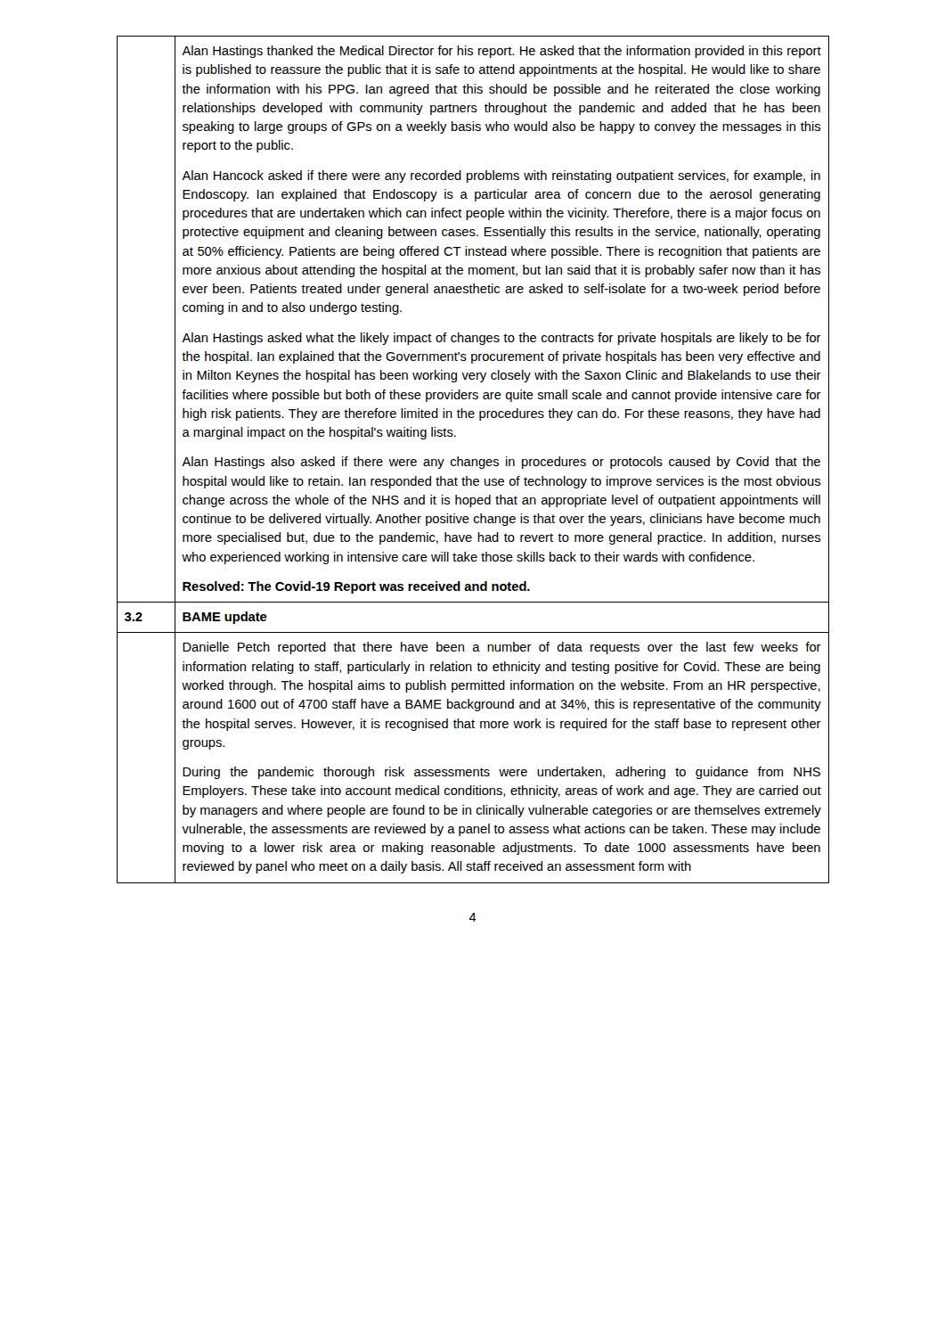| | Alan Hastings thanked the Medical Director for his report. He asked that the information provided in this report is published to reassure the public that it is safe to attend appointments at the hospital. He would like to share the information with his PPG. Ian agreed that this should be possible and he reiterated the close working relationships developed with community partners throughout the pandemic and added that he has been speaking to large groups of GPs on a weekly basis who would also be happy to convey the messages in this report to the public. Alan Hancock asked if there were any recorded problems with reinstating outpatient services, for example, in Endoscopy. Ian explained that Endoscopy is a particular area of concern due to the aerosol generating procedures that are undertaken which can infect people within the vicinity. Therefore, there is a major focus on protective equipment and cleaning between cases. Essentially this results in the service, nationally, operating at 50% efficiency. Patients are being offered CT instead where possible. There is recognition that patients are more anxious about attending the hospital at the moment, but Ian said that it is probably safer now than it has ever been. Patients treated under general anaesthetic are asked to self-isolate for a two-week period before coming in and to also undergo testing. Alan Hastings asked what the likely impact of changes to the contracts for private hospitals are likely to be for the hospital. Ian explained that the Government's procurement of private hospitals has been very effective and in Milton Keynes the hospital has been working very closely with the Saxon Clinic and Blakelands to use their facilities where possible but both of these providers are quite small scale and cannot provide intensive care for high risk patients. They are therefore limited in the procedures they can do. For these reasons, they have had a marginal impact on the hospital's waiting lists. Alan Hastings also asked if there were any changes in procedures or protocols caused by Covid that the hospital would like to retain. Ian responded that the use of technology to improve services is the most obvious change across the whole of the NHS and it is hoped that an appropriate level of outpatient appointments will continue to be delivered virtually. Another positive change is that over the years, clinicians have become much more specialised but, due to the pandemic, have had to revert to more general practice. In addition, nurses who experienced working in intensive care will take those skills back to their wards with confidence. Resolved: The Covid-19 Report was received and noted. |
| 3.2 | BAME update |
| | Danielle Petch reported that there have been a number of data requests over the last few weeks for information relating to staff, particularly in relation to ethnicity and testing positive for Covid. These are being worked through. The hospital aims to publish permitted information on the website. From an HR perspective, around 1600 out of 4700 staff have a BAME background and at 34%, this is representative of the community the hospital serves. However, it is recognised that more work is required for the staff base to represent other groups. During the pandemic thorough risk assessments were undertaken, adhering to guidance from NHS Employers. These take into account medical conditions, ethnicity, areas of work and age. They are carried out by managers and where people are found to be in clinically vulnerable categories or are themselves extremely vulnerable, the assessments are reviewed by a panel to assess what actions can be taken. These may include moving to a lower risk area or making reasonable adjustments. To date 1000 assessments have been reviewed by panel who meet on a daily basis. All staff received an assessment form with |
4